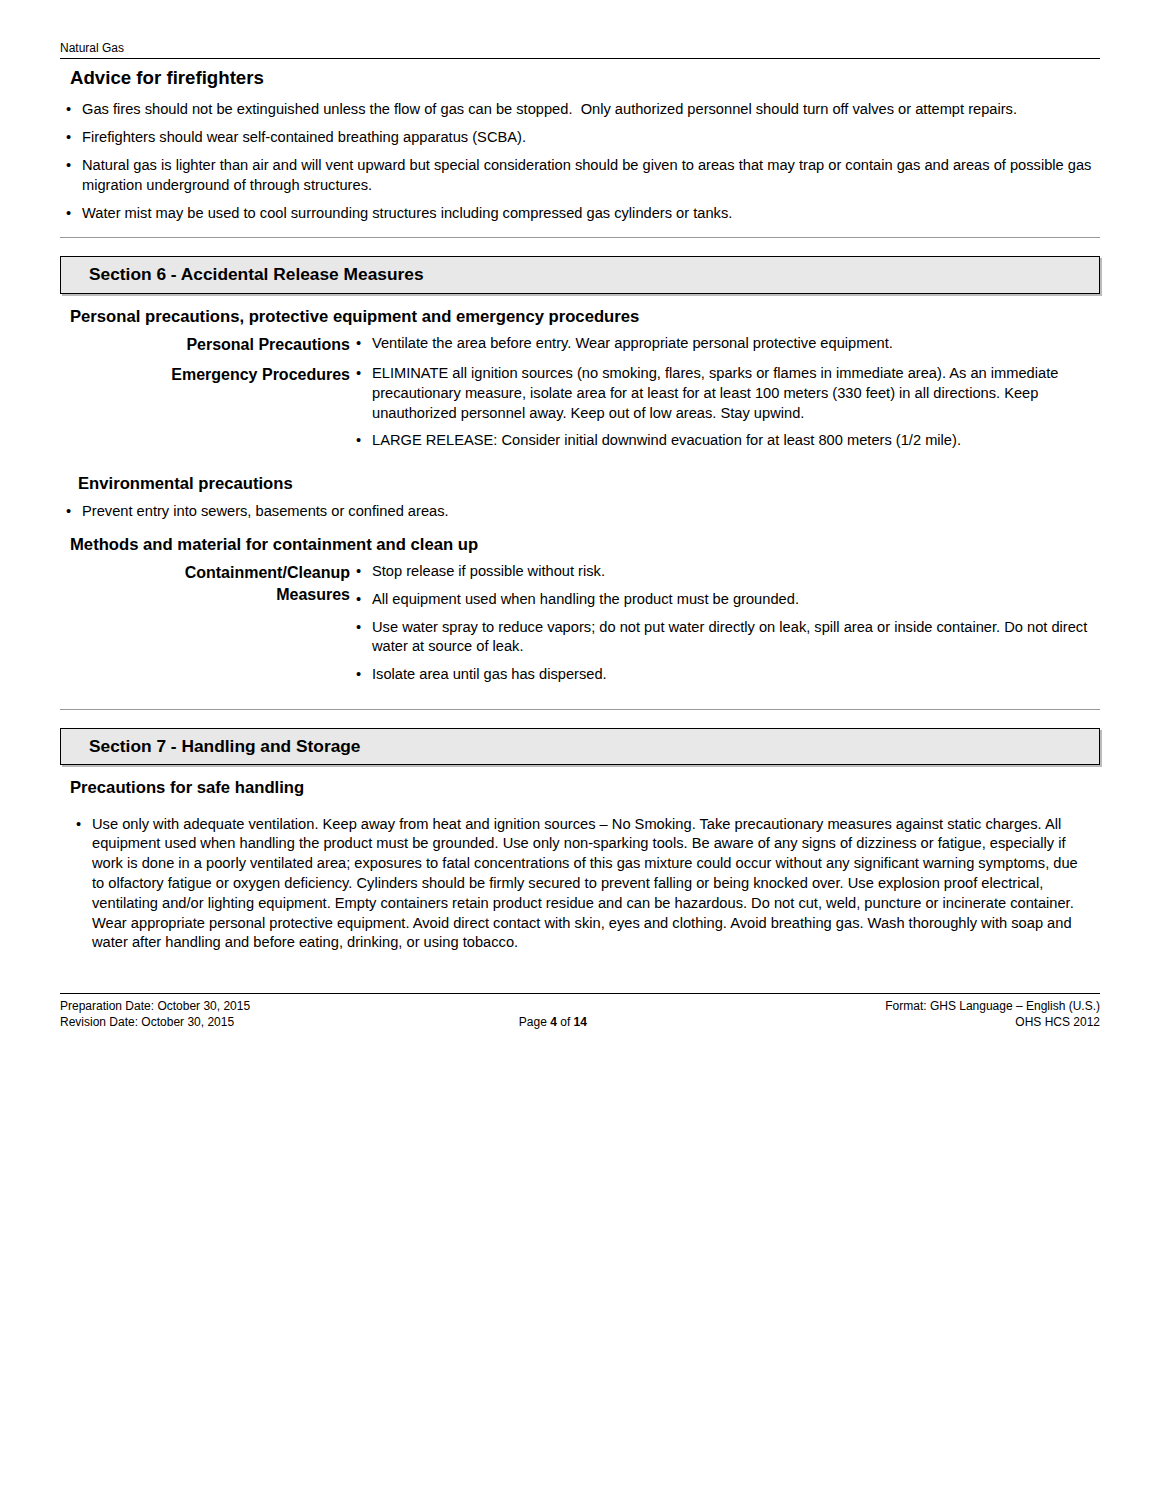Natural Gas
Advice for firefighters
Gas fires should not be extinguished unless the flow of gas can be stopped. Only authorized personnel should turn off valves or attempt repairs.
Firefighters should wear self-contained breathing apparatus (SCBA).
Natural gas is lighter than air and will vent upward but special consideration should be given to areas that may trap or contain gas and areas of possible gas migration underground of through structures.
Water mist may be used to cool surrounding structures including compressed gas cylinders or tanks.
Section 6 - Accidental Release Measures
Personal precautions, protective equipment and emergency procedures
| Personal Precautions | Ventilate the area before entry. Wear appropriate personal protective equipment. |
| Emergency Procedures | ELIMINATE all ignition sources (no smoking, flares, sparks or flames in immediate area). As an immediate precautionary measure, isolate area for at least for at least 100 meters (330 feet) in all directions. Keep unauthorized personnel away. Keep out of low areas. Stay upwind. LARGE RELEASE: Consider initial downwind evacuation for at least 800 meters (1/2 mile). |
Environmental precautions
Prevent entry into sewers, basements or confined areas.
Methods and material for containment and clean up
| Containment/Cleanup Measures | Stop release if possible without risk. All equipment used when handling the product must be grounded. Use water spray to reduce vapors; do not put water directly on leak, spill area or inside container. Do not direct water at source of leak. Isolate area until gas has dispersed. |
Section 7 - Handling and Storage
Precautions for safe handling
Use only with adequate ventilation. Keep away from heat and ignition sources – No Smoking. Take precautionary measures against static charges. All equipment used when handling the product must be grounded. Use only non-sparking tools. Be aware of any signs of dizziness or fatigue, especially if work is done in a poorly ventilated area; exposures to fatal concentrations of this gas mixture could occur without any significant warning symptoms, due to olfactory fatigue or oxygen deficiency. Cylinders should be firmly secured to prevent falling or being knocked over. Use explosion proof electrical, ventilating and/or lighting equipment. Empty containers retain product residue and can be hazardous. Do not cut, weld, puncture or incinerate container. Wear appropriate personal protective equipment. Avoid direct contact with skin, eyes and clothing. Avoid breathing gas. Wash thoroughly with soap and water after handling and before eating, drinking, or using tobacco.
| Preparation Date: October 30, 2015 | | Format: GHS Language – English (U.S.) |
| Revision Date: October 30, 2015 | Page 4 of 14 | OHS HCS 2012 |